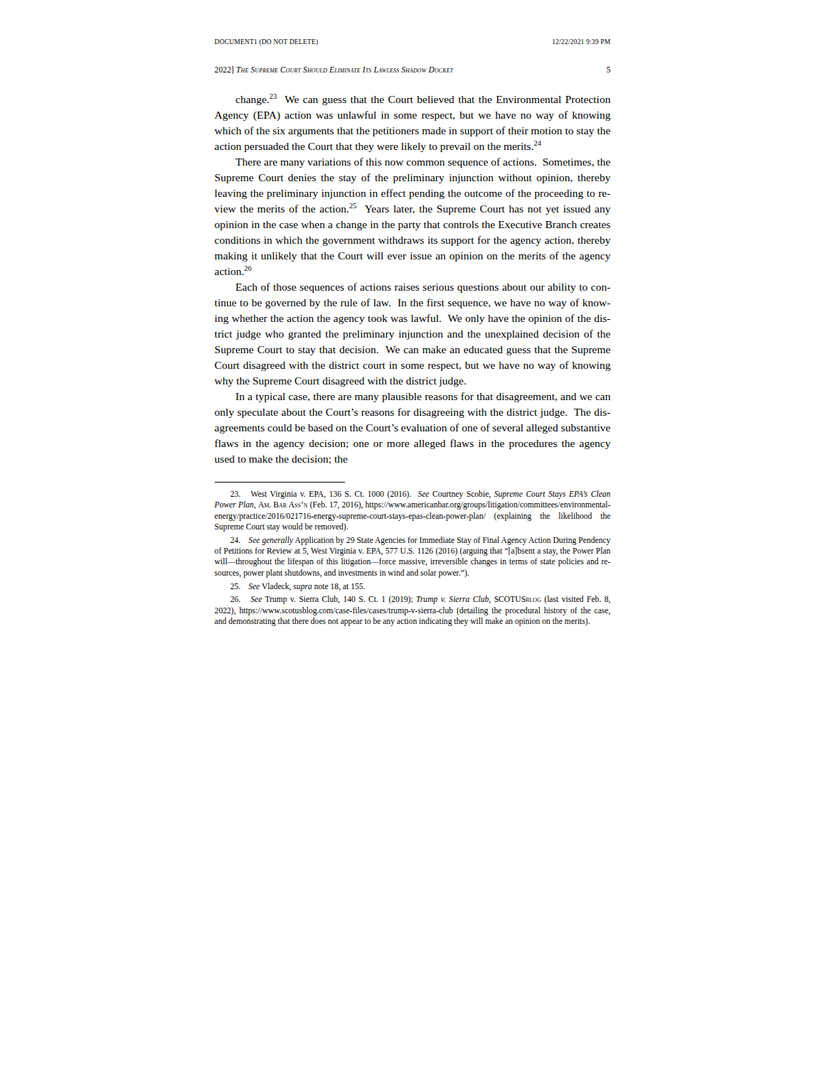Document1 (Do Not Delete) 12/22/2021 9:39 PM
2022] The Supreme Court Should Eliminate Its Lawless Shadow Docket 5
change.23 We can guess that the Court believed that the Environmental Protection Agency (EPA) action was unlawful in some respect, but we have no way of knowing which of the six arguments that the petitioners made in support of their motion to stay the action persuaded the Court that they were likely to prevail on the merits.24
There are many variations of this now common sequence of actions. Sometimes, the Supreme Court denies the stay of the preliminary injunction without opinion, thereby leaving the preliminary injunction in effect pending the outcome of the proceeding to review the merits of the action.25 Years later, the Supreme Court has not yet issued any opinion in the case when a change in the party that controls the Executive Branch creates conditions in which the government withdraws its support for the agency action, thereby making it unlikely that the Court will ever issue an opinion on the merits of the agency action.26
Each of those sequences of actions raises serious questions about our ability to continue to be governed by the rule of law. In the first sequence, we have no way of knowing whether the action the agency took was lawful. We only have the opinion of the district judge who granted the preliminary injunction and the unexplained decision of the Supreme Court to stay that decision. We can make an educated guess that the Supreme Court disagreed with the district court in some respect, but we have no way of knowing why the Supreme Court disagreed with the district judge.
In a typical case, there are many plausible reasons for that disagreement, and we can only speculate about the Court’s reasons for disagreeing with the district judge. The disagreements could be based on the Court’s evaluation of one of several alleged substantive flaws in the agency decision; one or more alleged flaws in the procedures the agency used to make the decision; the
23. West Virginia v. EPA, 136 S. Ct. 1000 (2016). See Courtney Scobie, Supreme Court Stays EPA’s Clean Power Plan, Am. Bar Ass’n (Feb. 17, 2016), https://www.americanbar.org/groups/litigation/committees/environmental-energy/practice/2016/021716-energy-supreme-court-stays-epas-clean-power-plan/ (explaining the likelihood the Supreme Court stay would be removed).
24. See generally Application by 29 State Agencies for Immediate Stay of Final Agency Action During Pendency of Petitions for Review at 5, West Virginia v. EPA, 577 U.S. 1126 (2016) (arguing that “[a]bsent a stay, the Power Plan will—throughout the lifespan of this litigation—force massive, irreversible changes in terms of state policies and resources, power plant shutdowns, and investments in wind and solar power.”).
25. See Vladeck, supra note 18, at 155.
26. See Trump v. Sierra Club, 140 S. Ct. 1 (2019); Trump v. Sierra Club, SCOTUSblog (last visited Feb. 8, 2022), https://www.scotusblog.com/case-files/cases/trump-v-sierra-club (detailing the procedural history of the case, and demonstrating that there does not appear to be any action indicating they will make an opinion on the merits).